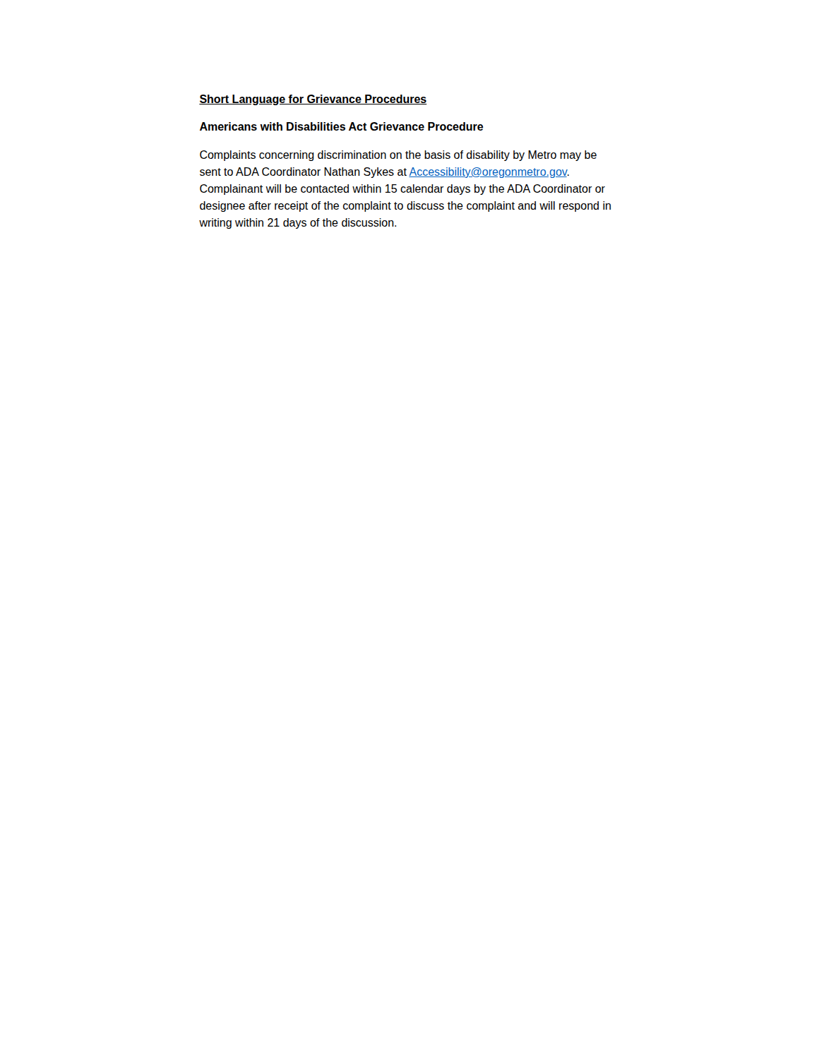Short Language for Grievance Procedures
Americans with Disabilities Act Grievance Procedure
Complaints concerning discrimination on the basis of disability by Metro may be sent to ADA Coordinator Nathan Sykes at Accessibility@oregonmetro.gov. Complainant will be contacted within 15 calendar days by the ADA Coordinator or designee after receipt of the complaint to discuss the complaint and will respond in writing within 21 days of the discussion.